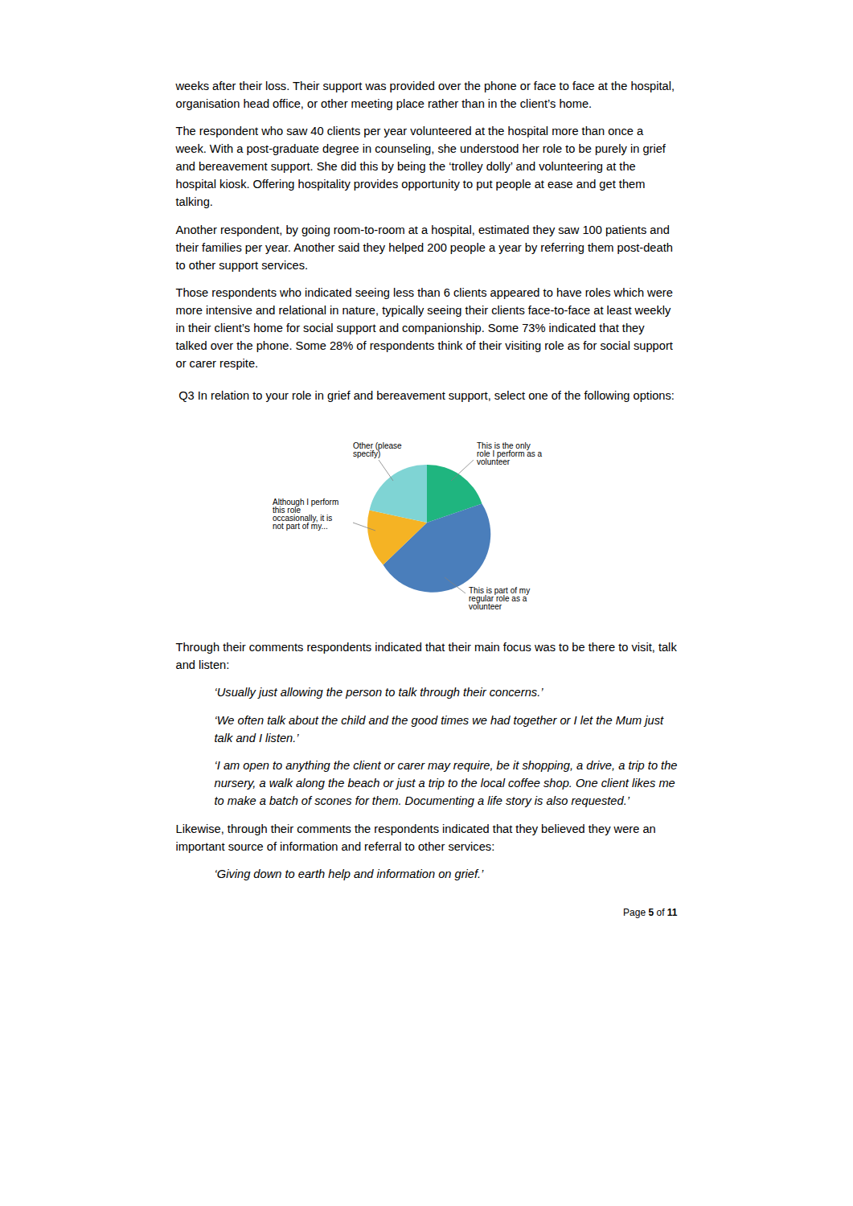weeks after their loss. Their support was provided over the phone or face to face at the hospital, organisation head office, or other meeting place rather than in the client’s home.
The respondent who saw 40 clients per year volunteered at the hospital more than once a week. With a post-graduate degree in counseling, she understood her role to be purely in grief and bereavement support. She did this by being the ‘trolley dolly’ and volunteering at the hospital kiosk. Offering hospitality provides opportunity to put people at ease and get them talking.
Another respondent, by going room-to-room at a hospital, estimated they saw 100 patients and their families per year. Another said they helped 200 people a year by referring them post-death to other support services.
Those respondents who indicated seeing less than 6 clients appeared to have roles which were more intensive and relational in nature, typically seeing their clients face-to-face at least weekly in their client’s home for social support and companionship. Some 73% indicated that they talked over the phone. Some 28% of respondents think of their visiting role as for social support or carer respite.
Q3 In relation to your role in grief and bereavement support, select one of the following options:
Other (please specify) This is the only role I perform as a volunteer Although I perform this role occasionally, it is not part of my... This is part of my regular role as a volunteer
Through their comments respondents indicated that their main focus was to be there to visit, talk and listen:
‘Usually just allowing the person to talk through their concerns.’
‘We often talk about the child and the good times we had together or I let the Mum just talk and I listen.’
‘I am open to anything the client or carer may require, be it shopping, a drive, a trip to the nursery, a walk along the beach or just a trip to the local coffee shop. One client likes me to make a batch of scones for them. Documenting a life story is also requested.’
Likewise, through their comments the respondents indicated that they believed they were an important source of information and referral to other services:
‘Giving down to earth help and information on grief.’
Page 5 of 11